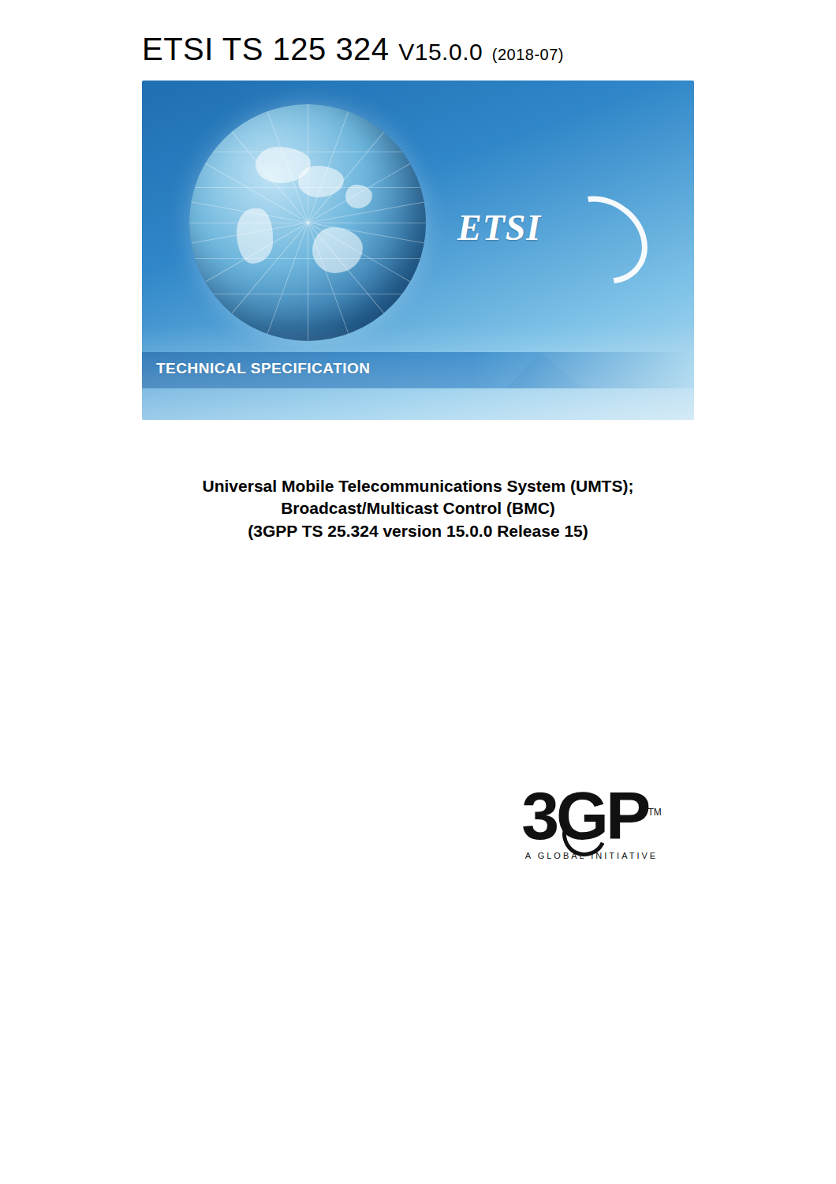ETSI TS 125 324 V15.0.0 (2018-07)
ETSI
TECHNICAL SPECIFICATION
Universal Mobile Telecommunications System (UMTS);
Broadcast/Multicast Control (BMC)
(3GPP TS 25.324 version 15.0.0 Release 15)
3G PTM
A GLOBAL INITIATIVE